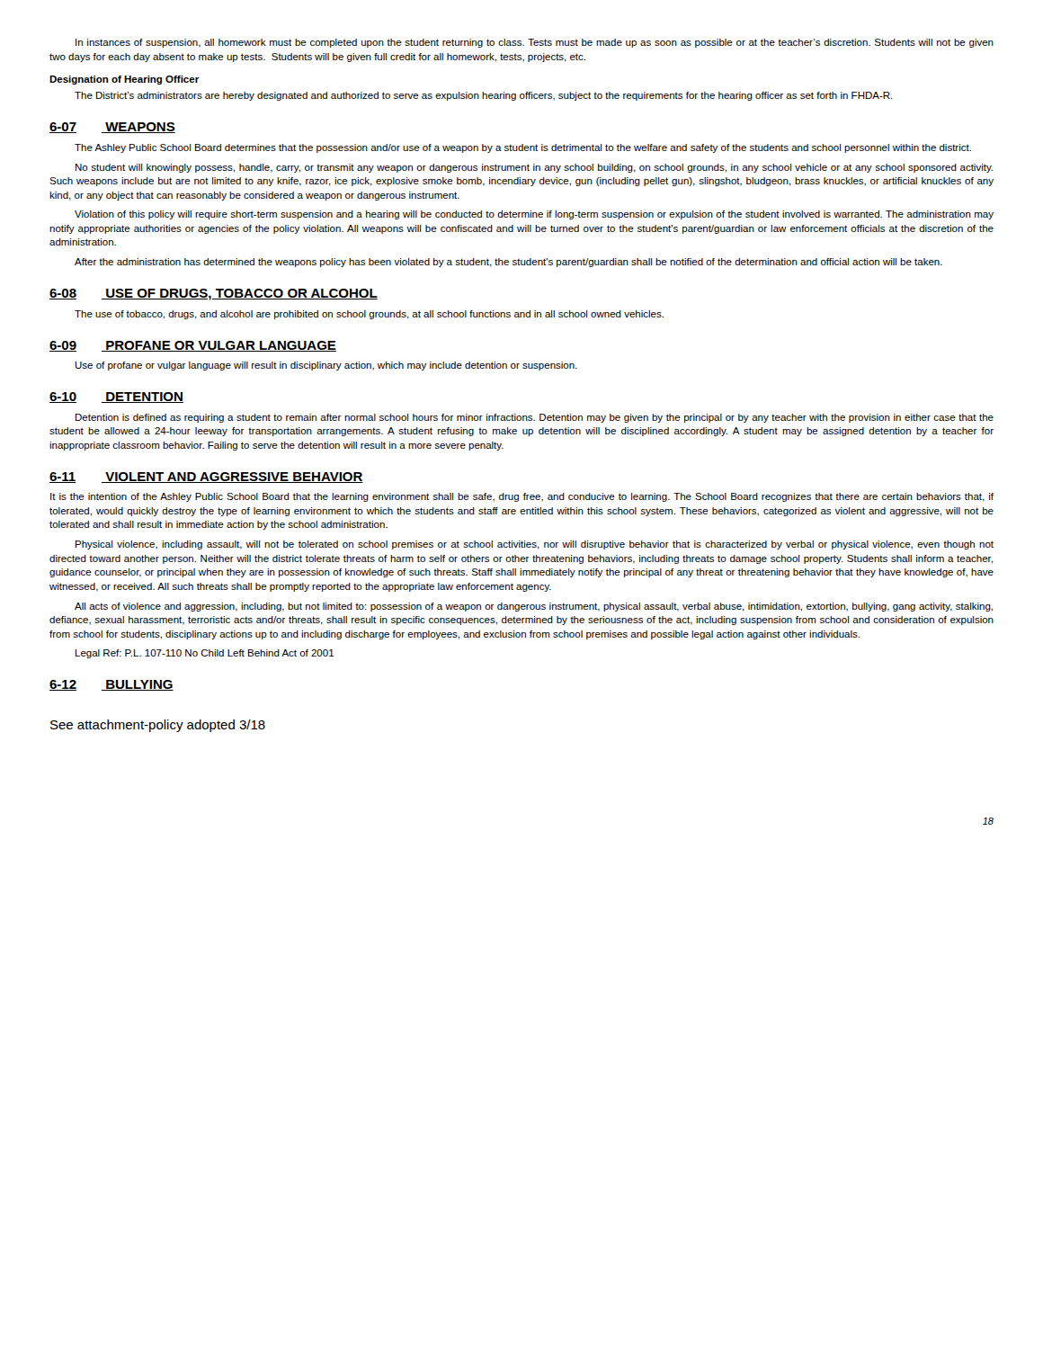In instances of suspension, all homework must be completed upon the student returning to class. Tests must be made up as soon as possible or at the teacher’s discretion. Students will not be given two days for each day absent to make up tests. Students will be given full credit for all homework, tests, projects, etc.
Designation of Hearing Officer
The District’s administrators are hereby designated and authorized to serve as expulsion hearing officers, subject to the requirements for the hearing officer as set forth in FHDA-R.
6-07 WEAPONS
The Ashley Public School Board determines that the possession and/or use of a weapon by a student is detrimental to the welfare and safety of the students and school personnel within the district.
No student will knowingly possess, handle, carry, or transmit any weapon or dangerous instrument in any school building, on school grounds, in any school vehicle or at any school sponsored activity. Such weapons include but are not limited to any knife, razor, ice pick, explosive smoke bomb, incendiary device, gun (including pellet gun), slingshot, bludgeon, brass knuckles, or artificial knuckles of any kind, or any object that can reasonably be considered a weapon or dangerous instrument.
Violation of this policy will require short-term suspension and a hearing will be conducted to determine if long-term suspension or expulsion of the student involved is warranted. The administration may notify appropriate authorities or agencies of the policy violation. All weapons will be confiscated and will be turned over to the student's parent/guardian or law enforcement officials at the discretion of the administration.
After the administration has determined the weapons policy has been violated by a student, the student's parent/guardian shall be notified of the determination and official action will be taken.
6-08 USE OF DRUGS, TOBACCO OR ALCOHOL
The use of tobacco, drugs, and alcohol are prohibited on school grounds, at all school functions and in all school owned vehicles.
6-09 PROFANE OR VULGAR LANGUAGE
Use of profane or vulgar language will result in disciplinary action, which may include detention or suspension.
6-10 DETENTION
Detention is defined as requiring a student to remain after normal school hours for minor infractions. Detention may be given by the principal or by any teacher with the provision in either case that the student be allowed a 24-hour leeway for transportation arrangements. A student refusing to make up detention will be disciplined accordingly. A student may be assigned detention by a teacher for inappropriate classroom behavior. Failing to serve the detention will result in a more severe penalty.
6-11 VIOLENT AND AGGRESSIVE BEHAVIOR
It is the intention of the Ashley Public School Board that the learning environment shall be safe, drug free, and conducive to learning. The School Board recognizes that there are certain behaviors that, if tolerated, would quickly destroy the type of learning environment to which the students and staff are entitled within this school system. These behaviors, categorized as violent and aggressive, will not be tolerated and shall result in immediate action by the school administration.
Physical violence, including assault, will not be tolerated on school premises or at school activities, nor will disruptive behavior that is characterized by verbal or physical violence, even though not directed toward another person. Neither will the district tolerate threats of harm to self or others or other threatening behaviors, including threats to damage school property. Students shall inform a teacher, guidance counselor, or principal when they are in possession of knowledge of such threats. Staff shall immediately notify the principal of any threat or threatening behavior that they have knowledge of, have witnessed, or received. All such threats shall be promptly reported to the appropriate law enforcement agency.
All acts of violence and aggression, including, but not limited to: possession of a weapon or dangerous instrument, physical assault, verbal abuse, intimidation, extortion, bullying, gang activity, stalking, defiance, sexual harassment, terroristic acts and/or threats, shall result in specific consequences, determined by the seriousness of the act, including suspension from school and consideration of expulsion from school for students, disciplinary actions up to and including discharge for employees, and exclusion from school premises and possible legal action against other individuals.
Legal Ref: P.L. 107-110 No Child Left Behind Act of 2001
6-12 BULLYING
See attachment-policy adopted 3/18
18